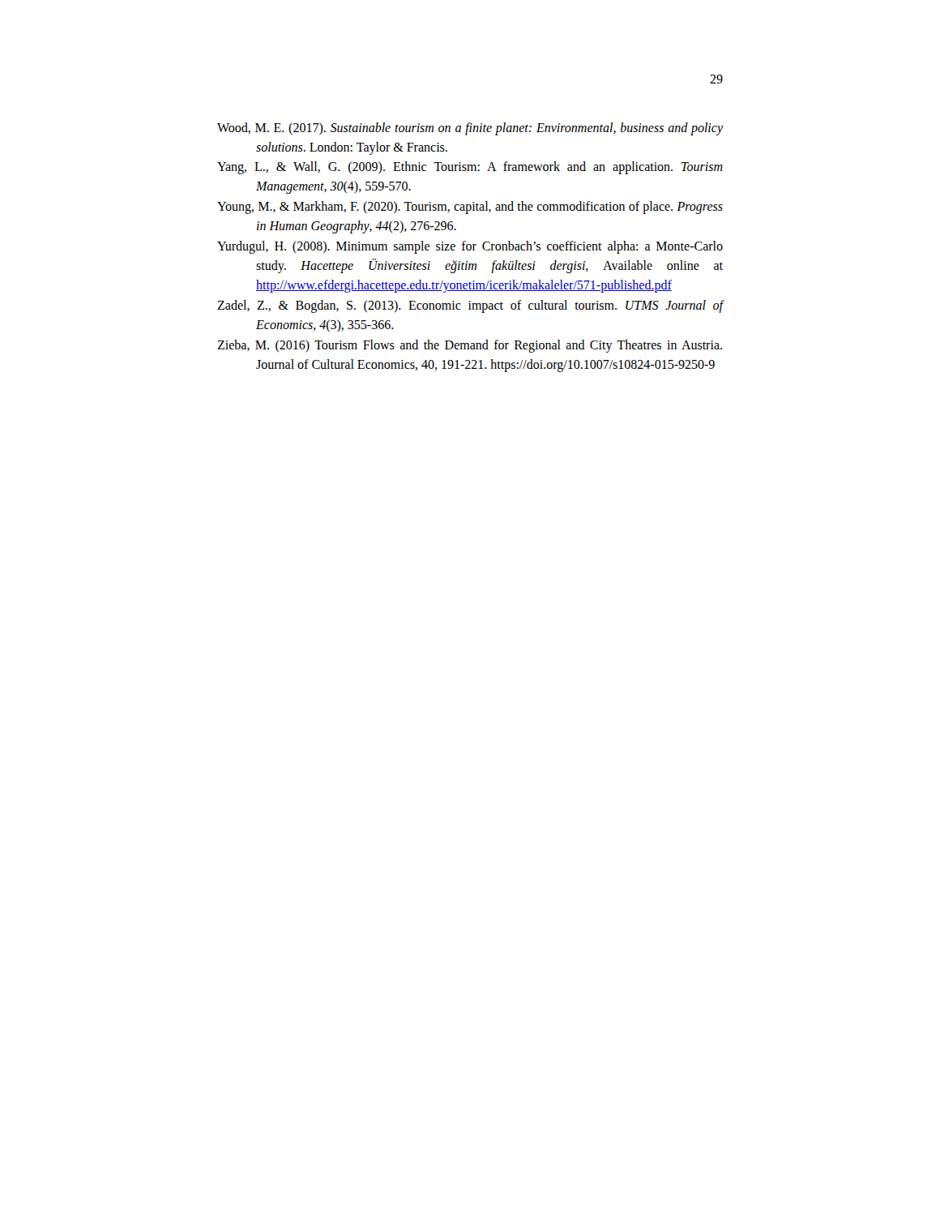29
Wood, M. E. (2017). Sustainable tourism on a finite planet: Environmental, business and policy solutions. London: Taylor & Francis.
Yang, L., & Wall, G. (2009). Ethnic Tourism: A framework and an application. Tourism Management, 30(4), 559-570.
Young, M., & Markham, F. (2020). Tourism, capital, and the commodification of place. Progress in Human Geography, 44(2), 276-296.
Yurdugul, H. (2008). Minimum sample size for Cronbach’s coefficient alpha: a Monte-Carlo study. Hacettepe Üniversitesi eğitim fakültesi dergisi, Available online at http://www.efdergi.hacettepe.edu.tr/yonetim/icerik/makaleler/571-published.pdf
Zadel, Z., & Bogdan, S. (2013). Economic impact of cultural tourism. UTMS Journal of Economics, 4(3), 355-366.
Zieba, M. (2016) Tourism Flows and the Demand for Regional and City Theatres in Austria. Journal of Cultural Economics, 40, 191-221. https://doi.org/10.1007/s10824-015-9250-9